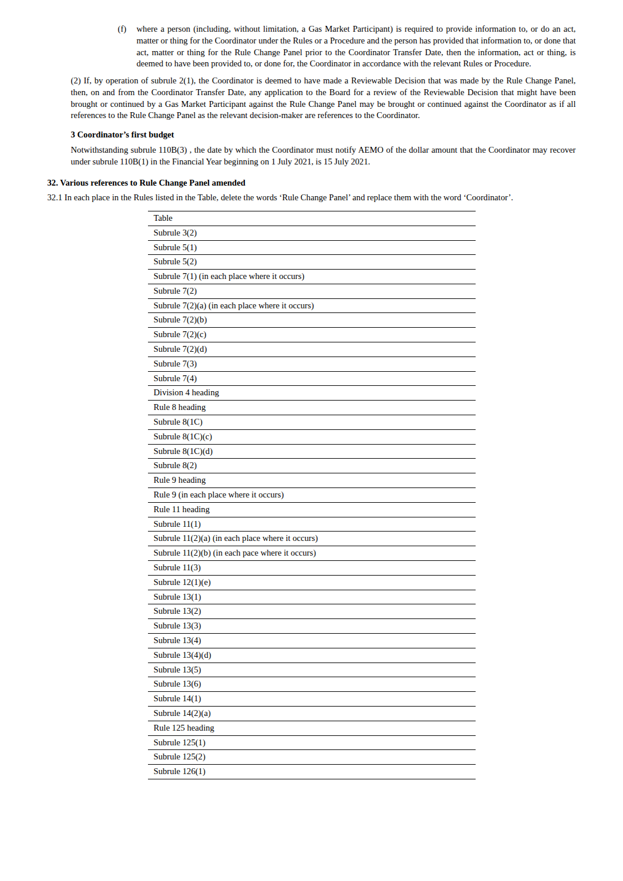(f)
where a person (including, without limitation, a Gas Market Participant) is required to provide information to, or do an act, matter or thing for the Coordinator under the Rules or a Procedure and the person has provided that information to, or done that act, matter or thing for the Rule Change Panel prior to the Coordinator Transfer Date, then the information, act or thing, is deemed to have been provided to, or done for, the Coordinator in accordance with the relevant Rules or Procedure.
(2) If, by operation of subrule 2(1), the Coordinator is deemed to have made a Reviewable Decision that was made by the Rule Change Panel, then, on and from the Coordinator Transfer Date, any application to the Board for a review of the Reviewable Decision that might have been brought or continued by a Gas Market Participant against the Rule Change Panel may be brought or continued against the Coordinator as if all references to the Rule Change Panel as the relevant decision-maker are references to the Coordinator.
3 Coordinator’s first budget
Notwithstanding subrule 110B(3) , the date by which the Coordinator must notify AEMO of the dollar amount that the Coordinator may recover under subrule 110B(1) in the Financial Year beginning on 1 July 2021, is 15 July 2021.
32. Various references to Rule Change Panel amended
32.1 In each place in the Rules listed in the Table, delete the words ‘Rule Change Panel’ and replace them with the word ‘Coordinator’.
| Table |
| --- |
| Subrule 3(2) |
| Subrule 5(1) |
| Subrule 5(2) |
| Subrule 7(1) (in each place where it occurs) |
| Subrule 7(2) |
| Subrule 7(2)(a) (in each place where it occurs) |
| Subrule 7(2)(b) |
| Subrule 7(2)(c) |
| Subrule 7(2)(d) |
| Subrule 7(3) |
| Subrule 7(4) |
| Division 4 heading |
| Rule 8 heading |
| Subrule 8(1C) |
| Subrule 8(1C)(c) |
| Subrule 8(1C)(d) |
| Subrule 8(2) |
| Rule 9 heading |
| Rule 9 (in each place where it occurs) |
| Rule 11 heading |
| Subrule 11(1) |
| Subrule 11(2)(a) (in each place where it occurs) |
| Subrule 11(2)(b) (in each pace where it occurs) |
| Subrule 11(3) |
| Subrule 12(1)(e) |
| Subrule 13(1) |
| Subrule 13(2) |
| Subrule 13(3) |
| Subrule 13(4) |
| Subrule 13(4)(d) |
| Subrule 13(5) |
| Subrule 13(6) |
| Subrule 14(1) |
| Subrule 14(2)(a) |
| Rule 125 heading |
| Subrule 125(1) |
| Subrule 125(2) |
| Subrule 126(1) |